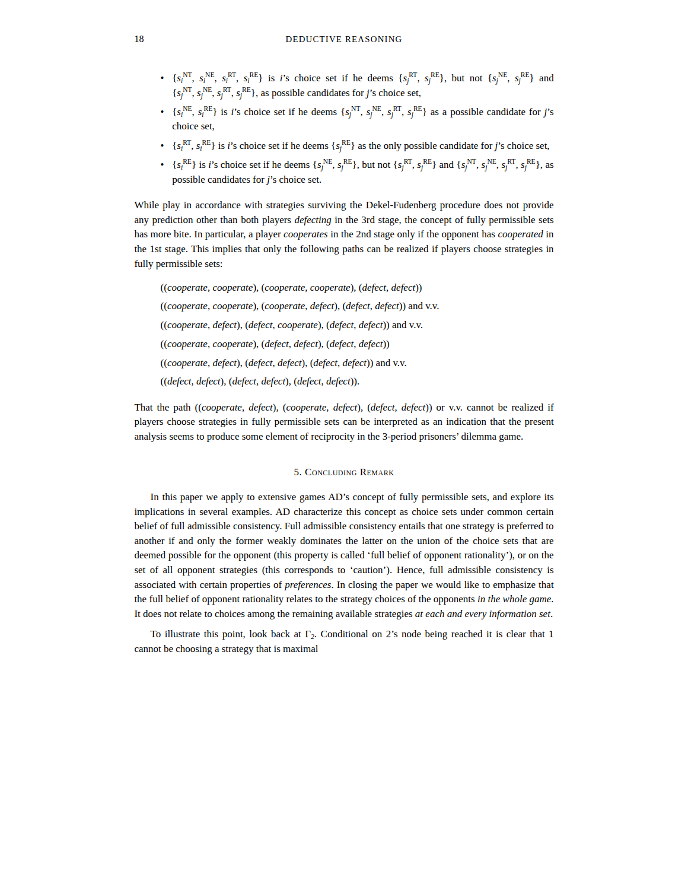18
Deductive Reasoning
{siNT, siNE, siRT, siRE} is i’s choice set if he deems {sjRT, sjRE}, but not {sjNE, sjRE} and {sjNT, sjNE, sjRT, sjRE}, as possible candidates for j’s choice set,
{siNE, siRE} is i’s choice set if he deems {sjNT, sjNE, sjRT, sjRE} as a possible candidate for j’s choice set,
{siRT, siRE} is i’s choice set if he deems {sjRE} as the only possible candidate for j’s choice set,
{siRE} is i’s choice set if he deems {sjNE, sjRE}, but not {sjRT, sjRE} and {sjNT, sjNE, sjRT, sjRE}, as possible candidates for j’s choice set.
While play in accordance with strategies surviving the Dekel-Fudenberg procedure does not provide any prediction other than both players defecting in the 3rd stage, the concept of fully permissible sets has more bite. In particular, a player cooperates in the 2nd stage only if the opponent has cooperated in the 1st stage. This implies that only the following paths can be realized if players choose strategies in fully permissible sets:
((cooperate, cooperate), (cooperate, cooperate), (defect, defect))
((cooperate, cooperate), (cooperate, defect), (defect, defect)) and v.v.
((cooperate, defect), (defect, cooperate), (defect, defect)) and v.v.
((cooperate, cooperate), (defect, defect), (defect, defect))
((cooperate, defect), (defect, defect), (defect, defect)) and v.v.
((defect, defect), (defect, defect), (defect, defect)).
That the path ((cooperate, defect), (cooperate, defect), (defect, defect)) or v.v. cannot be realized if players choose strategies in fully permissible sets can be interpreted as an indication that the present analysis seems to produce some element of reciprocity in the 3-period prisoners’ dilemma game.
5. Concluding Remark
In this paper we apply to extensive games AD’s concept of fully permissible sets, and explore its implications in several examples. AD characterize this concept as choice sets under common certain belief of full admissible consistency. Full admissible consistency entails that one strategy is preferred to another if and only the former weakly dominates the latter on the union of the choice sets that are deemed possible for the opponent (this property is called ‘full belief of opponent rationality’), or on the set of all opponent strategies (this corresponds to ‘caution’). Hence, full admissible consistency is associated with certain properties of preferences. In closing the paper we would like to emphasize that the full belief of opponent rationality relates to the strategy choices of the opponents in the whole game. It does not relate to choices among the remaining available strategies at each and every information set.
To illustrate this point, look back at Γ2. Conditional on 2’s node being reached it is clear that 1 cannot be choosing a strategy that is maximal